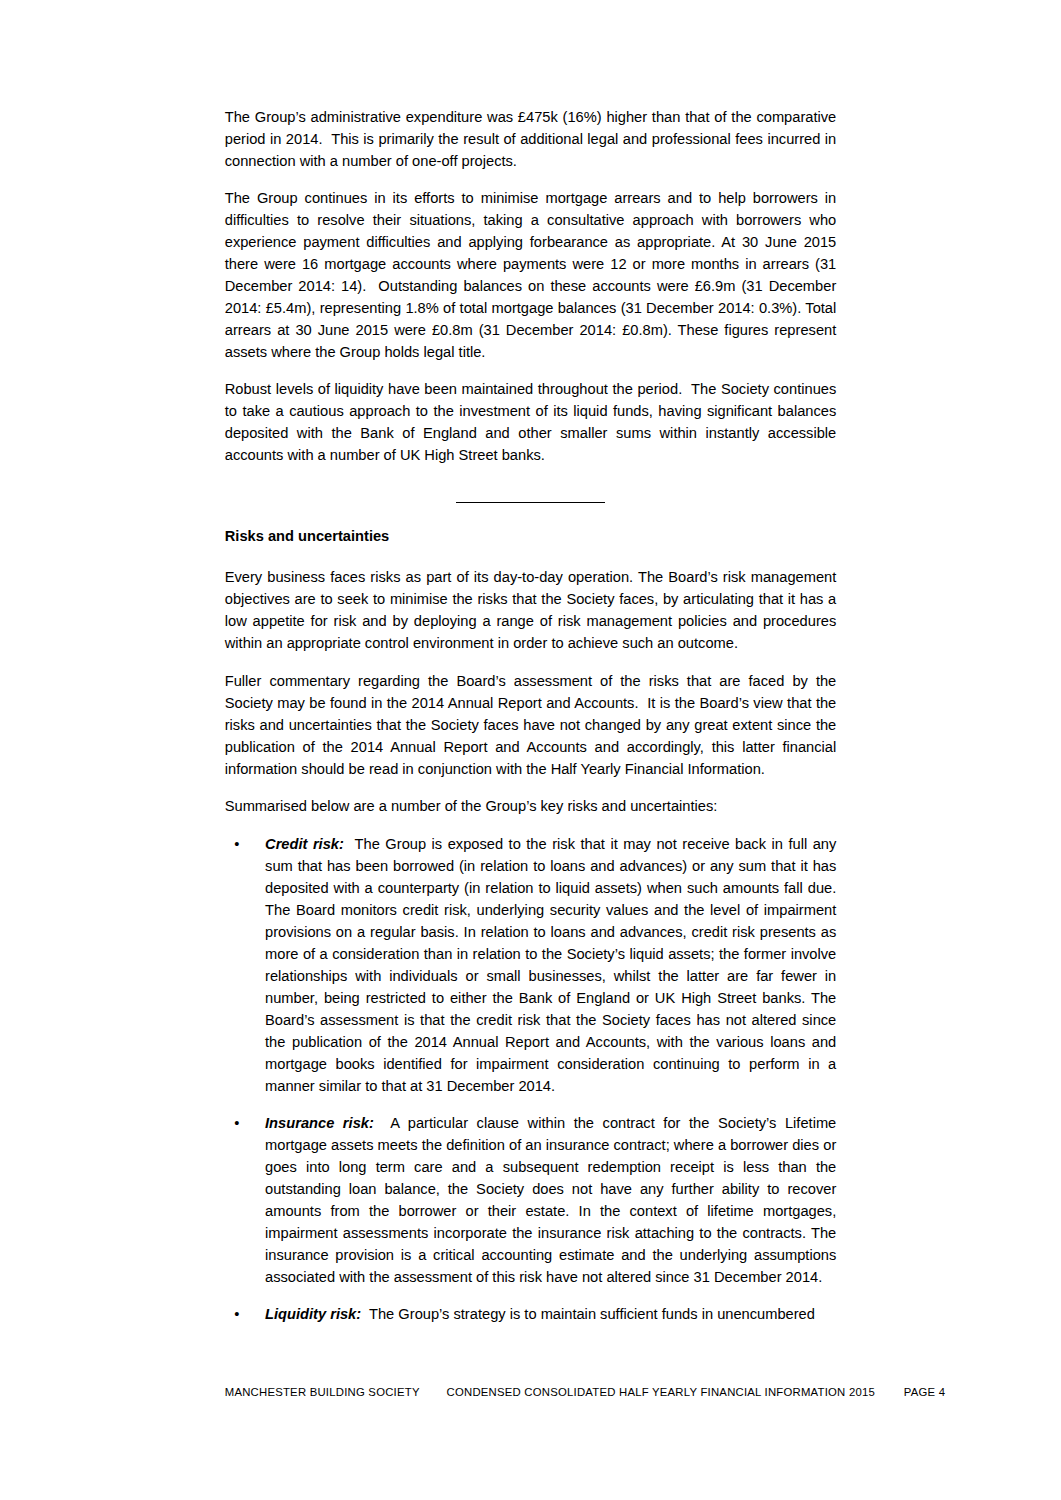The Group’s administrative expenditure was £475k (16%) higher than that of the comparative period in 2014. This is primarily the result of additional legal and professional fees incurred in connection with a number of one-off projects.
The Group continues in its efforts to minimise mortgage arrears and to help borrowers in difficulties to resolve their situations, taking a consultative approach with borrowers who experience payment difficulties and applying forbearance as appropriate. At 30 June 2015 there were 16 mortgage accounts where payments were 12 or more months in arrears (31 December 2014: 14). Outstanding balances on these accounts were £6.9m (31 December 2014: £5.4m), representing 1.8% of total mortgage balances (31 December 2014: 0.3%). Total arrears at 30 June 2015 were £0.8m (31 December 2014: £0.8m). These figures represent assets where the Group holds legal title.
Robust levels of liquidity have been maintained throughout the period. The Society continues to take a cautious approach to the investment of its liquid funds, having significant balances deposited with the Bank of England and other smaller sums within instantly accessible accounts with a number of UK High Street banks.
Risks and uncertainties
Every business faces risks as part of its day-to-day operation. The Board’s risk management objectives are to seek to minimise the risks that the Society faces, by articulating that it has a low appetite for risk and by deploying a range of risk management policies and procedures within an appropriate control environment in order to achieve such an outcome.
Fuller commentary regarding the Board’s assessment of the risks that are faced by the Society may be found in the 2014 Annual Report and Accounts. It is the Board’s view that the risks and uncertainties that the Society faces have not changed by any great extent since the publication of the 2014 Annual Report and Accounts and accordingly, this latter financial information should be read in conjunction with the Half Yearly Financial Information.
Summarised below are a number of the Group’s key risks and uncertainties:
Credit risk: The Group is exposed to the risk that it may not receive back in full any sum that has been borrowed (in relation to loans and advances) or any sum that it has deposited with a counterparty (in relation to liquid assets) when such amounts fall due. The Board monitors credit risk, underlying security values and the level of impairment provisions on a regular basis. In relation to loans and advances, credit risk presents as more of a consideration than in relation to the Society’s liquid assets; the former involve relationships with individuals or small businesses, whilst the latter are far fewer in number, being restricted to either the Bank of England or UK High Street banks. The Board’s assessment is that the credit risk that the Society faces has not altered since the publication of the 2014 Annual Report and Accounts, with the various loans and mortgage books identified for impairment consideration continuing to perform in a manner similar to that at 31 December 2014.
Insurance risk: A particular clause within the contract for the Society’s Lifetime mortgage assets meets the definition of an insurance contract; where a borrower dies or goes into long term care and a subsequent redemption receipt is less than the outstanding loan balance, the Society does not have any further ability to recover amounts from the borrower or their estate. In the context of lifetime mortgages, impairment assessments incorporate the insurance risk attaching to the contracts. The insurance provision is a critical accounting estimate and the underlying assumptions associated with the assessment of this risk have not altered since 31 December 2014.
Liquidity risk: The Group’s strategy is to maintain sufficient funds in unencumbered
MANCHESTER BUILDING SOCIETY CONDENSED CONSOLIDATED HALF YEARLY FINANCIAL INFORMATION 2015 PAGE 4